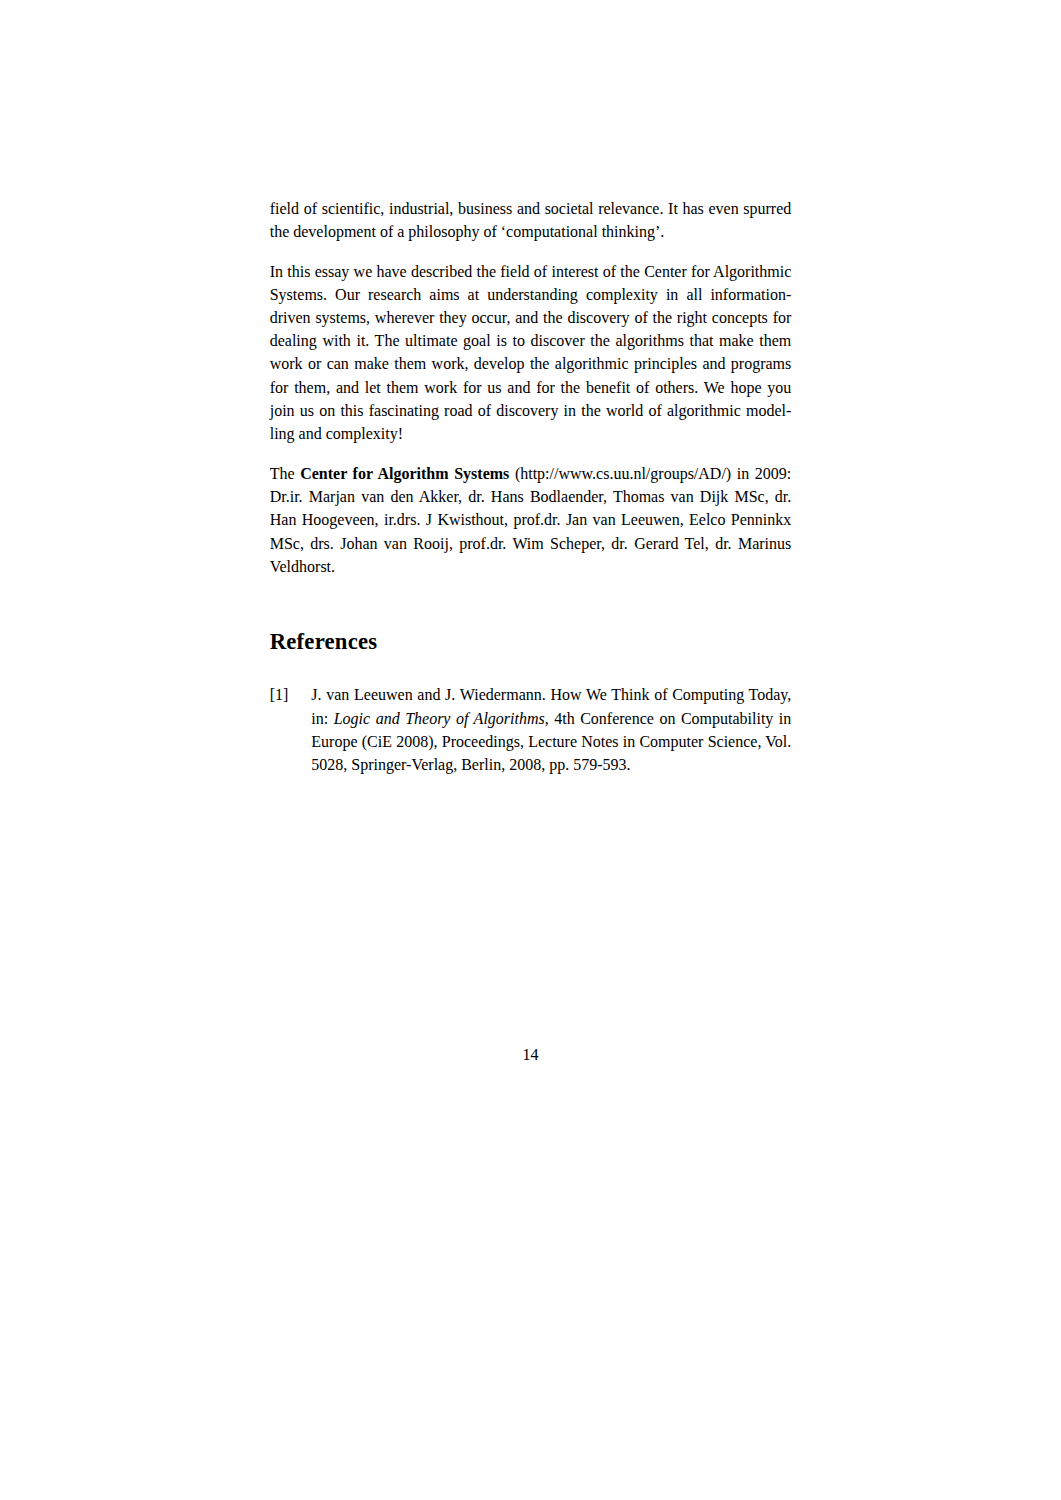field of scientific, industrial, business and societal relevance. It has even spurred the development of a philosophy of ‘computational thinking’.
In this essay we have described the field of interest of the Center for Algorithmic Systems. Our research aims at understanding complexity in all information-driven systems, wherever they occur, and the discovery of the right concepts for dealing with it. The ultimate goal is to discover the algorithms that make them work or can make them work, develop the algorithmic principles and programs for them, and let them work for us and for the benefit of others. We hope you join us on this fascinating road of discovery in the world of algorithmic modelling and complexity!
The Center for Algorithm Systems (http://www.cs.uu.nl/groups/AD/) in 2009: Dr.ir. Marjan van den Akker, dr. Hans Bodlaender, Thomas van Dijk MSc, dr. Han Hoogeveen, ir.drs. J Kwisthout, prof.dr. Jan van Leeuwen, Eelco Penninkx MSc, drs. Johan van Rooij, prof.dr. Wim Scheper, dr. Gerard Tel, dr. Marinus Veldhorst.
References
[1] J. van Leeuwen and J. Wiedermann. How We Think of Computing Today, in: Logic and Theory of Algorithms, 4th Conference on Computability in Europe (CiE 2008), Proceedings, Lecture Notes in Computer Science, Vol. 5028, Springer-Verlag, Berlin, 2008, pp. 579-593.
14